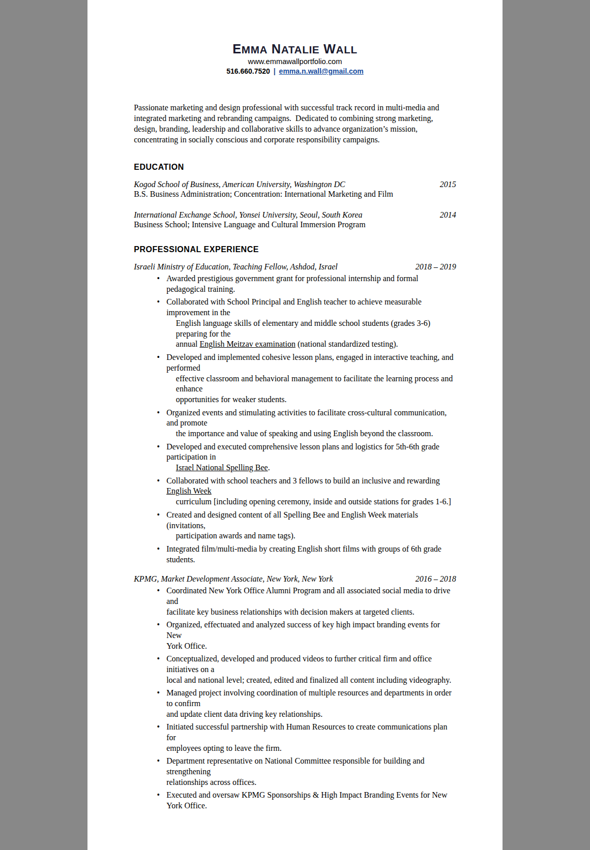EMMA NATALIE WALL
www.emmawallportfolio.com
516.660.7520 | emma.n.wall@gmail.com
Passionate marketing and design professional with successful track record in multi-media and integrated marketing and rebranding campaigns. Dedicated to combining strong marketing, design, branding, leadership and collaborative skills to advance organization’s mission, concentrating in socially conscious and corporate responsibility campaigns.
EDUCATION
Kogod School of Business, American University, Washington DC 2015
B.S. Business Administration; Concentration: International Marketing and Film
International Exchange School, Yonsei University, Seoul, South Korea 2014
Business School; Intensive Language and Cultural Immersion Program
PROFESSIONAL EXPERIENCE
Israeli Ministry of Education, Teaching Fellow, Ashdod, Israel 2018 – 2019
Awarded prestigious government grant for professional internship and formal pedagogical training.
Collaborated with School Principal and English teacher to achieve measurable improvement in the English language skills of elementary and middle school students (grades 3-6) preparing for the annual English Meitzav examination (national standardized testing).
Developed and implemented cohesive lesson plans, engaged in interactive teaching, and performed effective classroom and behavioral management to facilitate the learning process and enhance opportunities for weaker students.
Organized events and stimulating activities to facilitate cross-cultural communication, and promote the importance and value of speaking and using English beyond the classroom.
Developed and executed comprehensive lesson plans and logistics for 5th-6th grade participation in Israel National Spelling Bee.
Collaborated with school teachers and 3 fellows to build an inclusive and rewarding English Week curriculum [including opening ceremony, inside and outside stations for grades 1-6.]
Created and designed content of all Spelling Bee and English Week materials (invitations, participation awards and name tags).
Integrated film/multi-media by creating English short films with groups of 6th grade students.
KPMG, Market Development Associate, New York, New York 2016 – 2018
Coordinated New York Office Alumni Program and all associated social media to drive and facilitate key business relationships with decision makers at targeted clients.
Organized, effectuated and analyzed success of key high impact branding events for New York Office.
Conceptualized, developed and produced videos to further critical firm and office initiatives on a local and national level; created, edited and finalized all content including videography.
Managed project involving coordination of multiple resources and departments in order to confirm and update client data driving key relationships.
Initiated successful partnership with Human Resources to create communications plan for employees opting to leave the firm.
Department representative on National Committee responsible for building and strengthening relationships across offices.
Executed and oversaw KPMG Sponsorships & High Impact Branding Events for New York Office.